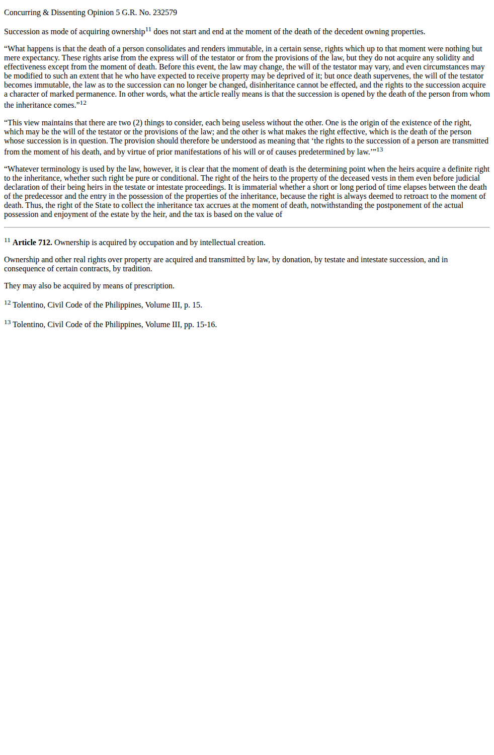Concurring & Dissenting Opinion 5 G.R. No. 232579
Succession as mode of acquiring ownership11 does not start and end at the moment of the death of the decedent owning properties.
“What happens is that the death of a person consolidates and renders immutable, in a certain sense, rights which up to that moment were nothing but mere expectancy. These rights arise from the express will of the testator or from the provisions of the law, but they do not acquire any solidity and effectiveness except from the moment of death. Before this event, the law may change, the will of the testator may vary, and even circumstances may be modified to such an extent that he who have expected to receive property may be deprived of it; but once death supervenes, the will of the testator becomes immutable, the law as to the succession can no longer be changed, disinheritance cannot be effected, and the rights to the succession acquire a character of marked permanence. In other words, what the article really means is that the succession is opened by the death of the person from whom the inheritance comes.”12
“This view maintains that there are two (2) things to consider, each being useless without the other. One is the origin of the existence of the right, which may be the will of the testator or the provisions of the law; and the other is what makes the right effective, which is the death of the person whose succession is in question. The provision should therefore be understood as meaning that ‘the rights to the succession of a person are transmitted from the moment of his death, and by virtue of prior manifestations of his will or of causes predetermined by law.’”13
“Whatever terminology is used by the law, however, it is clear that the moment of death is the determining point when the heirs acquire a definite right to the inheritance, whether such right be pure or conditional. The right of the heirs to the property of the deceased vests in them even before judicial declaration of their being heirs in the testate or intestate proceedings. It is immaterial whether a short or long period of time elapses between the death of the predecessor and the entry in the possession of the properties of the inheritance, because the right is always deemed to retroact to the moment of death. Thus, the right of the State to collect the inheritance tax accrues at the moment of death, notwithstanding the postponement of the actual possession and enjoyment of the estate by the heir, and the tax is based on the value of
11 Article 712. Ownership is acquired by occupation and by intellectual creation.
Ownership and other real rights over property are acquired and transmitted by law, by donation, by testate and intestate succession, and in consequence of certain contracts, by tradition.
They may also be acquired by means of prescription.
12 Tolentino, Civil Code of the Philippines, Volume III, p. 15.
13 Tolentino, Civil Code of the Philippines, Volume III, pp. 15-16.